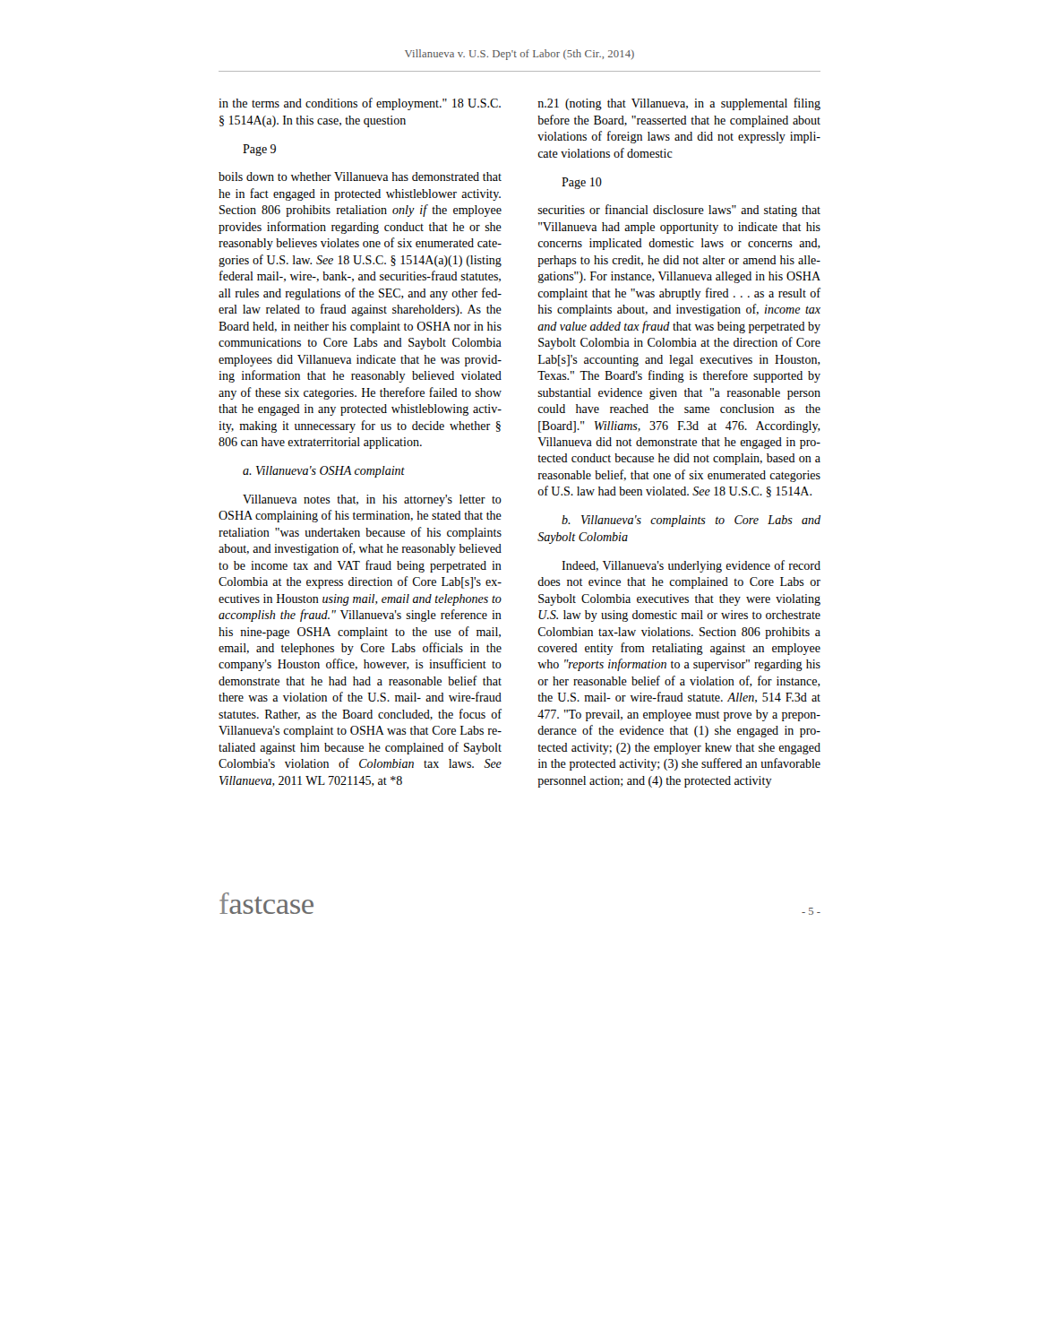Villanueva v. U.S. Dep't of Labor (5th Cir., 2014)
in the terms and conditions of employment." 18 U.S.C. § 1514A(a). In this case, the question
Page 9
boils down to whether Villanueva has demonstrated that he in fact engaged in protected whistleblower activity. Section 806 prohibits retaliation only if the employee provides information regarding conduct that he or she reasonably believes violates one of six enumerated categories of U.S. law. See 18 U.S.C. § 1514A(a)(1) (listing federal mail-, wire-, bank-, and securities-fraud statutes, all rules and regulations of the SEC, and any other federal law related to fraud against shareholders). As the Board held, in neither his complaint to OSHA nor in his communications to Core Labs and Saybolt Colombia employees did Villanueva indicate that he was providing information that he reasonably believed violated any of these six categories. He therefore failed to show that he engaged in any protected whistleblowing activity, making it unnecessary for us to decide whether § 806 can have extraterritorial application.
a. Villanueva's OSHA complaint
Villanueva notes that, in his attorney's letter to OSHA complaining of his termination, he stated that the retaliation "was undertaken because of his complaints about, and investigation of, what he reasonably believed to be income tax and VAT fraud being perpetrated in Colombia at the express direction of Core Lab[s]'s executives in Houston using mail, email and telephones to accomplish the fraud." Villanueva's single reference in his nine-page OSHA complaint to the use of mail, email, and telephones by Core Labs officials in the company's Houston office, however, is insufficient to demonstrate that he had had a reasonable belief that there was a violation of the U.S. mail- and wire-fraud statutes. Rather, as the Board concluded, the focus of Villanueva's complaint to OSHA was that Core Labs retaliated against him because he complained of Saybolt Colombia's violation of Colombian tax laws. See Villanueva, 2011 WL 7021145, at *8
n.21 (noting that Villanueva, in a supplemental filing before the Board, "reasserted that he complained about violations of foreign laws and did not expressly implicate violations of domestic
Page 10
securities or financial disclosure laws" and stating that "Villanueva had ample opportunity to indicate that his concerns implicated domestic laws or concerns and, perhaps to his credit, he did not alter or amend his allegations"). For instance, Villanueva alleged in his OSHA complaint that he "was abruptly fired . . . as a result of his complaints about, and investigation of, income tax and value added tax fraud that was being perpetrated by Saybolt Colombia in Colombia at the direction of Core Lab[s]'s accounting and legal executives in Houston, Texas." The Board's finding is therefore supported by substantial evidence given that "a reasonable person could have reached the same conclusion as the [Board]." Williams, 376 F.3d at 476. Accordingly, Villanueva did not demonstrate that he engaged in protected conduct because he did not complain, based on a reasonable belief, that one of six enumerated categories of U.S. law had been violated. See 18 U.S.C. § 1514A.
b. Villanueva's complaints to Core Labs and Saybolt Colombia
Indeed, Villanueva's underlying evidence of record does not evince that he complained to Core Labs or Saybolt Colombia executives that they were violating U.S. law by using domestic mail or wires to orchestrate Colombian tax-law violations. Section 806 prohibits a covered entity from retaliating against an employee who "reports information to a supervisor" regarding his or her reasonable belief of a violation of, for instance, the U.S. mail- or wire-fraud statute. Allen, 514 F.3d at 477. "To prevail, an employee must prove by a preponderance of the evidence that (1) she engaged in protected activity; (2) the employer knew that she engaged in the protected activity; (3) she suffered an unfavorable personnel action; and (4) the protected activity
fastcase
- 5 -